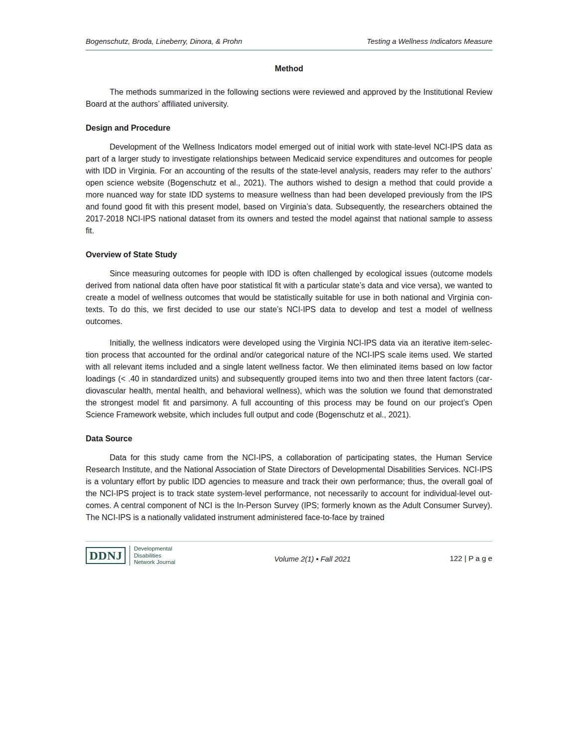Bogenschutz, Broda, Lineberry, Dinora, & Prohn
Testing a Wellness Indicators Measure
Method
The methods summarized in the following sections were reviewed and approved by the Institutional Review Board at the authors’ affiliated university.
Design and Procedure
Development of the Wellness Indicators model emerged out of initial work with state-level NCI-IPS data as part of a larger study to investigate relationships between Medicaid service expenditures and outcomes for people with IDD in Virginia. For an accounting of the results of the state-level analysis, readers may refer to the authors’ open science website (Bogenschutz et al., 2021). The authors wished to design a method that could provide a more nuanced way for state IDD systems to measure wellness than had been developed previously from the IPS and found good fit with this present model, based on Virginia’s data. Subsequently, the researchers obtained the 2017-2018 NCI-IPS national dataset from its owners and tested the model against that national sample to assess fit.
Overview of State Study
Since measuring outcomes for people with IDD is often challenged by ecological issues (outcome models derived from national data often have poor statistical fit with a particular state’s data and vice versa), we wanted to create a model of wellness outcomes that would be statistically suitable for use in both national and Virginia contexts. To do this, we first decided to use our state’s NCI-IPS data to develop and test a model of wellness outcomes.
Initially, the wellness indicators were developed using the Virginia NCI-IPS data via an iterative item-selection process that accounted for the ordinal and/or categorical nature of the NCI-IPS scale items used. We started with all relevant items included and a single latent wellness factor. We then eliminated items based on low factor loadings (< .40 in standardized units) and subsequently grouped items into two and then three latent factors (cardiovascular health, mental health, and behavioral wellness), which was the solution we found that demonstrated the strongest model fit and parsimony. A full accounting of this process may be found on our project’s Open Science Framework website, which includes full output and code (Bogenschutz et al., 2021).
Data Source
Data for this study came from the NCI-IPS, a collaboration of participating states, the Human Service Research Institute, and the National Association of State Directors of Developmental Disabilities Services. NCI-IPS is a voluntary effort by public IDD agencies to measure and track their own performance; thus, the overall goal of the NCI-IPS project is to track state system-level performance, not necessarily to account for individual-level outcomes. A central component of NCI is the In-Person Survey (IPS; formerly known as the Adult Consumer Survey). The NCI-IPS is a nationally validated instrument administered face-to-face by trained
DDNJ
Developmental Disabilities Network Journal
Volume 2(1) ▪ Fall 2021
122 | P a g e